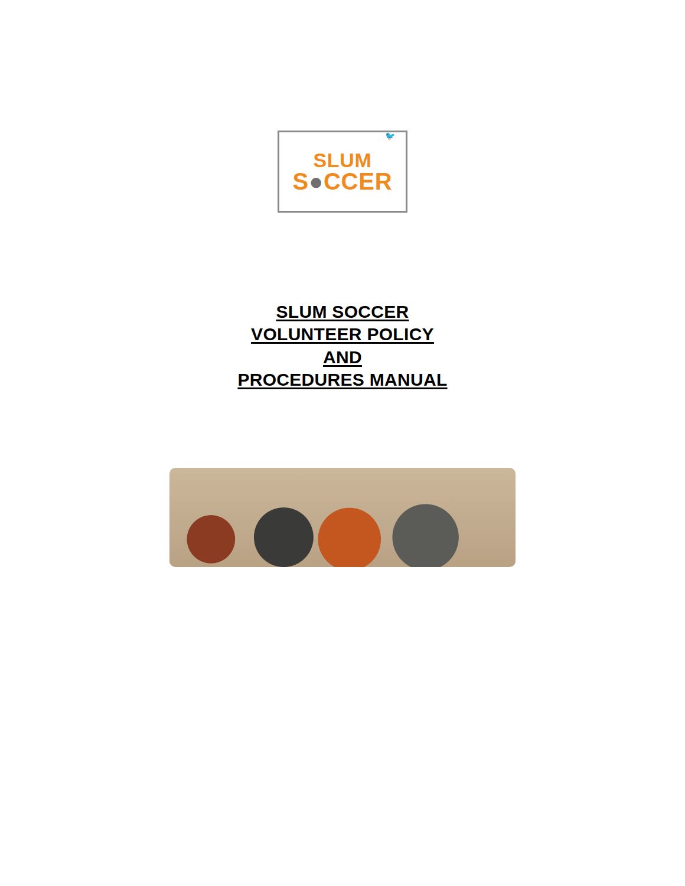🐦 SLUM S●CCER
SLUM SOCCER
VOLUNTEER POLICY
AND
PROCEDURES MANUAL